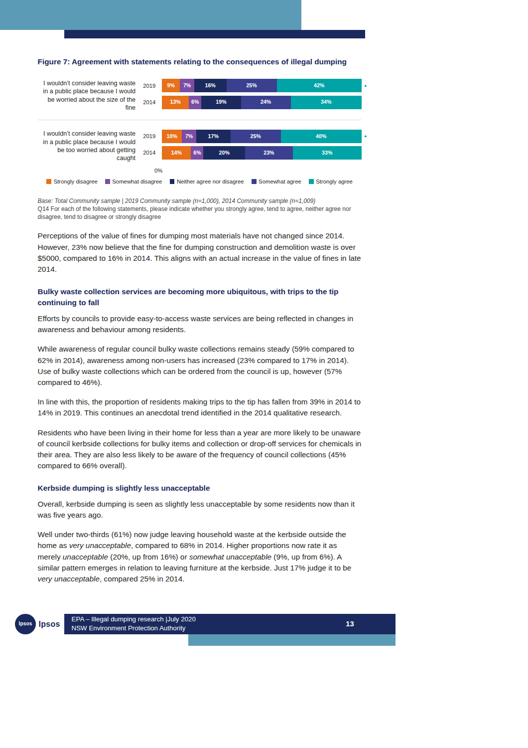Figure 7: Agreement with statements relating to the consequences of illegal dumping
I wouldn’t consider leaving waste in a public place because I would be worried about the size of the fine
2019
9%
7%
16%
25%
42%
2014
13%
6%
19%
24%
34%
I wouldn’t consider leaving waste in a public place because I would be too worried about getting caught
2019
10%
7%
17%
25%
40%
2014
14%
6%
20%
23%
33%
0%
Strongly disagree Somewhat disagree Neither agree nor disagree Somewhat agree Strongly agree
Base: Total Community sample | 2019 Community sample (n=1,000), 2014 Community sample (n=1,009)
Q14 For each of the following statements, please indicate whether you strongly agree, tend to agree, neither agree nor disagree, tend to disagree or strongly disagree
Perceptions of the value of fines for dumping most materials have not changed since 2014. However, 23% now believe that the fine for dumping construction and demolition waste is over $5000, compared to 16% in 2014. This aligns with an actual increase in the value of fines in late 2014.
Bulky waste collection services are becoming more ubiquitous, with trips to the tip continuing to fall
Efforts by councils to provide easy-to-access waste services are being reflected in changes in awareness and behaviour among residents.
While awareness of regular council bulky waste collections remains steady (59% compared to 62% in 2014), awareness among non-users has increased (23% compared to 17% in 2014). Use of bulky waste collections which can be ordered from the council is up, however (57% compared to 46%).
In line with this, the proportion of residents making trips to the tip has fallen from 39% in 2014 to 14% in 2019. This continues an anecdotal trend identified in the 2014 qualitative research.
Residents who have been living in their home for less than a year are more likely to be unaware of council kerbside collections for bulky items and collection or drop-off services for chemicals in their area. They are also less likely to be aware of the frequency of council collections (45% compared to 66% overall).
Kerbside dumping is slightly less unacceptable
Overall, kerbside dumping is seen as slightly less unacceptable by some residents now than it was five years ago.
Well under two-thirds (61%) now judge leaving household waste at the kerbside outside the home as very unacceptable, compared to 68% in 2014. Higher proportions now rate it as merely unacceptable (20%, up from 16%) or somewhat unacceptable (9%, up from 6%). A similar pattern emerges in relation to leaving furniture at the kerbside. Just 17% judge it to be very unacceptable, compared 25% in 2014.
EPA – Illegal dumping research |July 2020
NSW Environment Protection Authority
13
Ipsos
Ipsos